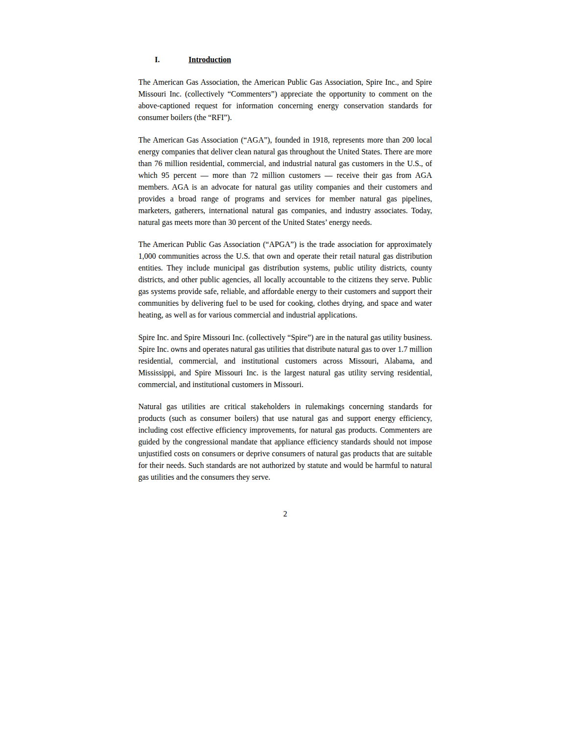I. Introduction
The American Gas Association, the American Public Gas Association, Spire Inc., and Spire Missouri Inc. (collectively “Commenters”) appreciate the opportunity to comment on the above-captioned request for information concerning energy conservation standards for consumer boilers (the “RFI”).
The American Gas Association (“AGA”), founded in 1918, represents more than 200 local energy companies that deliver clean natural gas throughout the United States. There are more than 76 million residential, commercial, and industrial natural gas customers in the U.S., of which 95 percent — more than 72 million customers — receive their gas from AGA members. AGA is an advocate for natural gas utility companies and their customers and provides a broad range of programs and services for member natural gas pipelines, marketers, gatherers, international natural gas companies, and industry associates. Today, natural gas meets more than 30 percent of the United States’ energy needs.
The American Public Gas Association (“APGA”) is the trade association for approximately 1,000 communities across the U.S. that own and operate their retail natural gas distribution entities. They include municipal gas distribution systems, public utility districts, county districts, and other public agencies, all locally accountable to the citizens they serve. Public gas systems provide safe, reliable, and affordable energy to their customers and support their communities by delivering fuel to be used for cooking, clothes drying, and space and water heating, as well as for various commercial and industrial applications.
Spire Inc. and Spire Missouri Inc. (collectively “Spire”) are in the natural gas utility business. Spire Inc. owns and operates natural gas utilities that distribute natural gas to over 1.7 million residential, commercial, and institutional customers across Missouri, Alabama, and Mississippi, and Spire Missouri Inc. is the largest natural gas utility serving residential, commercial, and institutional customers in Missouri.
Natural gas utilities are critical stakeholders in rulemakings concerning standards for products (such as consumer boilers) that use natural gas and support energy efficiency, including cost effective efficiency improvements, for natural gas products. Commenters are guided by the congressional mandate that appliance efficiency standards should not impose unjustified costs on consumers or deprive consumers of natural gas products that are suitable for their needs. Such standards are not authorized by statute and would be harmful to natural gas utilities and the consumers they serve.
2